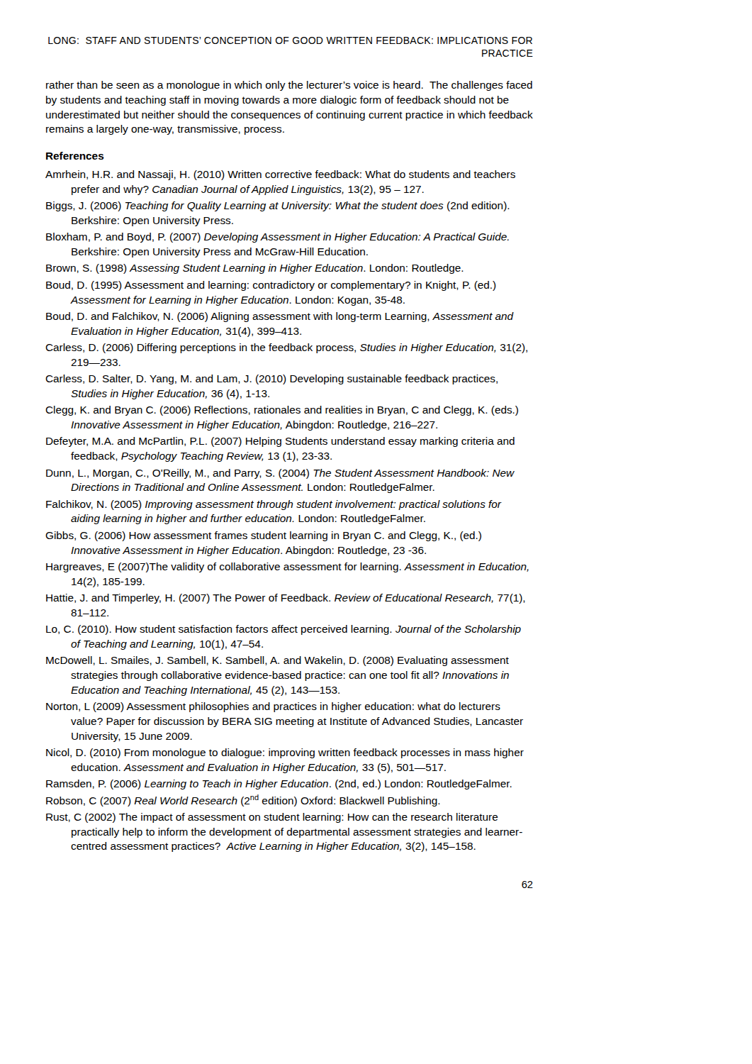LONG: STAFF AND STUDENTS’ CONCEPTION OF GOOD WRITTEN FEEDBACK: IMPLICATIONS FOR PRACTICE
rather than be seen as a monologue in which only the lecturer’s voice is heard. The challenges faced by students and teaching staff in moving towards a more dialogic form of feedback should not be underestimated but neither should the consequences of continuing current practice in which feedback remains a largely one-way, transmissive, process.
References
Amrhein, H.R. and Nassaji, H. (2010) Written corrective feedback: What do students and teachers prefer and why? Canadian Journal of Applied Linguistics, 13(2), 95 – 127.
Biggs, J. (2006) Teaching for Quality Learning at University: What the student does (2nd edition). Berkshire: Open University Press.
Bloxham, P. and Boyd, P. (2007) Developing Assessment in Higher Education: A Practical Guide. Berkshire: Open University Press and McGraw-Hill Education.
Brown, S. (1998) Assessing Student Learning in Higher Education. London: Routledge.
Boud, D. (1995) Assessment and learning: contradictory or complementary? in Knight, P. (ed.) Assessment for Learning in Higher Education. London: Kogan, 35-48.
Boud, D. and Falchikov, N. (2006) Aligning assessment with long-term Learning, Assessment and Evaluation in Higher Education, 31(4), 399–413.
Carless, D. (2006) Differing perceptions in the feedback process, Studies in Higher Education, 31(2), 219—233.
Carless, D. Salter, D. Yang, M. and Lam, J. (2010) Developing sustainable feedback practices, Studies in Higher Education, 36 (4), 1-13.
Clegg, K. and Bryan C. (2006) Reflections, rationales and realities in Bryan, C and Clegg, K. (eds.) Innovative Assessment in Higher Education, Abingdon: Routledge, 216–227.
Defeyter, M.A. and McPartlin, P.L. (2007) Helping Students understand essay marking criteria and feedback, Psychology Teaching Review, 13 (1), 23-33.
Dunn, L., Morgan, C., O'Reilly, M., and Parry, S. (2004) The Student Assessment Handbook: New Directions in Traditional and Online Assessment. London: RoutledgeFalmer.
Falchikov, N. (2005) Improving assessment through student involvement: practical solutions for aiding learning in higher and further education. London: RoutledgeFalmer.
Gibbs, G. (2006) How assessment frames student learning in Bryan C. and Clegg, K., (ed.) Innovative Assessment in Higher Education. Abingdon: Routledge, 23 -36.
Hargreaves, E (2007)The validity of collaborative assessment for learning. Assessment in Education, 14(2), 185-199.
Hattie, J. and Timperley, H. (2007) The Power of Feedback. Review of Educational Research, 77(1), 81–112.
Lo, C. (2010). How student satisfaction factors affect perceived learning. Journal of the Scholarship of Teaching and Learning, 10(1), 47–54.
McDowell, L. Smailes, J. Sambell, K. Sambell, A. and Wakelin, D. (2008) Evaluating assessment strategies through collaborative evidence-based practice: can one tool fit all? Innovations in Education and Teaching International, 45 (2), 143—153.
Norton, L (2009) Assessment philosophies and practices in higher education: what do lecturers value? Paper for discussion by BERA SIG meeting at Institute of Advanced Studies, Lancaster University, 15 June 2009.
Nicol, D. (2010) From monologue to dialogue: improving written feedback processes in mass higher education. Assessment and Evaluation in Higher Education, 33 (5), 501—517.
Ramsden, P. (2006) Learning to Teach in Higher Education. (2nd, ed.) London: RoutledgeFalmer.
Robson, C (2007) Real World Research (2nd edition) Oxford: Blackwell Publishing.
Rust, C (2002) The impact of assessment on student learning: How can the research literature practically help to inform the development of departmental assessment strategies and learner-centred assessment practices? Active Learning in Higher Education, 3(2), 145–158.
62